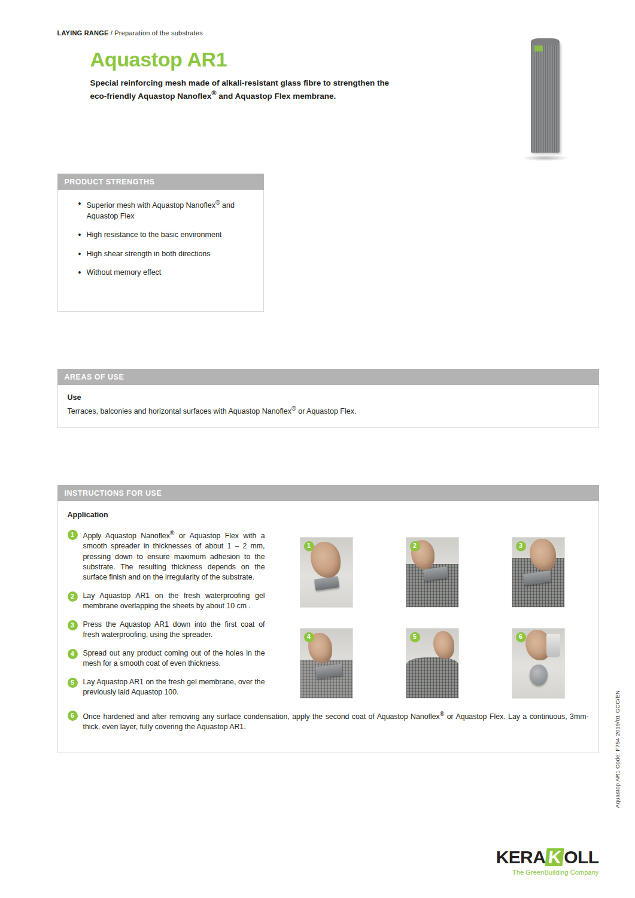LAYING RANGE / Preparation of the substrates
Aquastop AR1
Special reinforcing mesh made of alkali-resistant glass fibre to strengthen the eco-friendly Aquastop Nanoflex® and Aquastop Flex membrane.
PRODUCT STRENGTHS
Superior mesh with Aquastop Nanoflex® and Aquastop Flex
High resistance to the basic environment
High shear strength in both directions
Without memory effect
AREAS OF USE
Use
Terraces, balconies and horizontal surfaces with Aquastop Nanoflex® or Aquastop Flex.
INSTRUCTIONS FOR USE
Application
1
Apply Aquastop Nanoflex® or Aquastop Flex with a smooth spreader in thicknesses of about 1 – 2 mm, pressing down to ensure maximum adhesion to the substrate. The resulting thickness depends on the surface finish and on the irregularity of the substrate.
2
Lay Aquastop AR1 on the fresh waterproofing gel membrane overlapping the sheets by about 10 cm .
3
Press the Aquastop AR1 down into the first coat of fresh waterproofing, using the spreader.
4
Spread out any product coming out of the holes in the mesh for a smooth coat of even thickness.
5
Lay Aquastop AR1 on the fresh gel membrane, over the previously laid Aquastop 100.
1
2
3
4
5
6
6
Once hardened and after removing any surface condensation, apply the second coat of Aquastop Nanoflex® or Aquastop Flex. Lay a continuous, 3mm-thick, even layer, fully covering the Aquastop AR1.
Aquastop AR1 Code: F754 2019/01 GCC/EN
KERAKOLL
The GreenBuilding Company